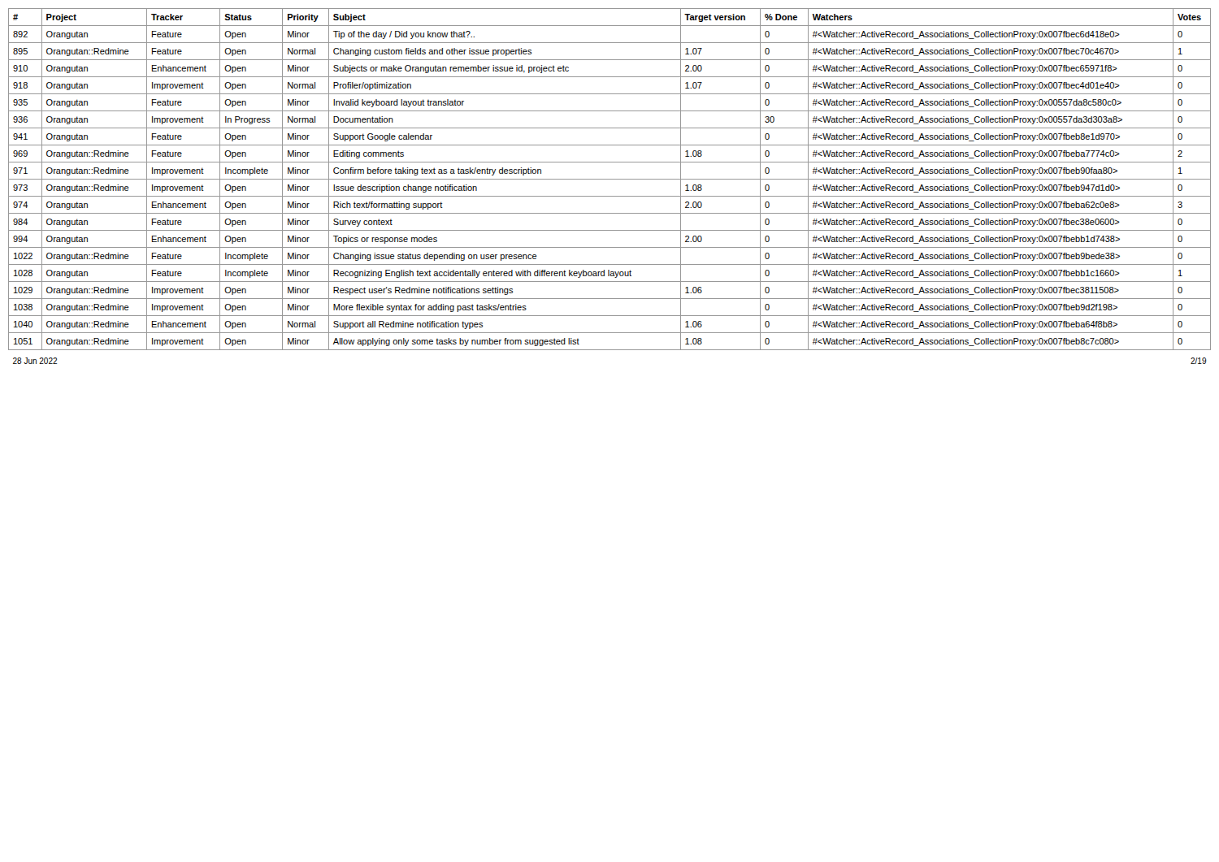| # | Project | Tracker | Status | Priority | Subject | Target version | % Done | Watchers | Votes |
| --- | --- | --- | --- | --- | --- | --- | --- | --- | --- |
| 892 | Orangutan | Feature | Open | Minor | Tip of the day / Did you know that?.. | | 0 | #<Watcher::ActiveRecord_Associations_CollectionProxy:0x007fbec6d418e0> | 0 |
| 895 | Orangutan::Redmine | Feature | Open | Normal | Changing custom fields and other issue properties | 1.07 | 0 | #<Watcher::ActiveRecord_Associations_CollectionProxy:0x007fbec70c4670> | 1 |
| 910 | Orangutan | Enhancement | Open | Minor | Subjects or make Orangutan remember issue id, project etc | 2.00 | 0 | #<Watcher::ActiveRecord_Associations_CollectionProxy:0x007fbec65971f8> | 0 |
| 918 | Orangutan | Improvement | Open | Normal | Profiler/optimization | 1.07 | 0 | #<Watcher::ActiveRecord_Associations_CollectionProxy:0x007fbec4d01e40> | 0 |
| 935 | Orangutan | Feature | Open | Minor | Invalid keyboard layout translator | | 0 | #<Watcher::ActiveRecord_Associations_CollectionProxy:0x00557da8c580c0> | 0 |
| 936 | Orangutan | Improvement | In Progress | Normal | Documentation | | 30 | #<Watcher::ActiveRecord_Associations_CollectionProxy:0x00557da3d303a8> | 0 |
| 941 | Orangutan | Feature | Open | Minor | Support Google calendar | | 0 | #<Watcher::ActiveRecord_Associations_CollectionProxy:0x007fbeb8e1d970> | 0 |
| 969 | Orangutan::Redmine | Feature | Open | Minor | Editing comments | 1.08 | 0 | #<Watcher::ActiveRecord_Associations_CollectionProxy:0x007fbeba7774c0> | 2 |
| 971 | Orangutan::Redmine | Improvement | Incomplete | Minor | Confirm before taking text as a task/entry description | | 0 | #<Watcher::ActiveRecord_Associations_CollectionProxy:0x007fbeb90faa80> | 1 |
| 973 | Orangutan::Redmine | Improvement | Open | Minor | Issue description change notification | 1.08 | 0 | #<Watcher::ActiveRecord_Associations_CollectionProxy:0x007fbeb947d1d0> | 0 |
| 974 | Orangutan | Enhancement | Open | Minor | Rich text/formatting support | 2.00 | 0 | #<Watcher::ActiveRecord_Associations_CollectionProxy:0x007fbeba62c0e8> | 3 |
| 984 | Orangutan | Feature | Open | Minor | Survey context | | 0 | #<Watcher::ActiveRecord_Associations_CollectionProxy:0x007fbec38e0600> | 0 |
| 994 | Orangutan | Enhancement | Open | Minor | Topics or response modes | 2.00 | 0 | #<Watcher::ActiveRecord_Associations_CollectionProxy:0x007fbebb1d7438> | 0 |
| 1022 | Orangutan::Redmine | Feature | Incomplete | Minor | Changing issue status depending on user presence | | 0 | #<Watcher::ActiveRecord_Associations_CollectionProxy:0x007fbeb9bede38> | 0 |
| 1028 | Orangutan | Feature | Incomplete | Minor | Recognizing English text accidentally entered with different keyboard layout | | 0 | #<Watcher::ActiveRecord_Associations_CollectionProxy:0x007fbebb1c1660> | 1 |
| 1029 | Orangutan::Redmine | Improvement | Open | Minor | Respect user's Redmine notifications settings | 1.06 | 0 | #<Watcher::ActiveRecord_Associations_CollectionProxy:0x007fbec3811508> | 0 |
| 1038 | Orangutan::Redmine | Improvement | Open | Minor | More flexible syntax for adding past tasks/entries | | 0 | #<Watcher::ActiveRecord_Associations_CollectionProxy:0x007fbeb9d2f198> | 0 |
| 1040 | Orangutan::Redmine | Enhancement | Open | Normal | Support all Redmine notification types | 1.06 | 0 | #<Watcher::ActiveRecord_Associations_CollectionProxy:0x007fbeba64f8b8> | 0 |
| 1051 | Orangutan::Redmine | Improvement | Open | Minor | Allow applying only some tasks by number from suggested list | 1.08 | 0 | #<Watcher::ActiveRecord_Associations_CollectionProxy:0x007fbeb8c7c080> | 0 |
| 28 Jun 2022 | 2/19 |